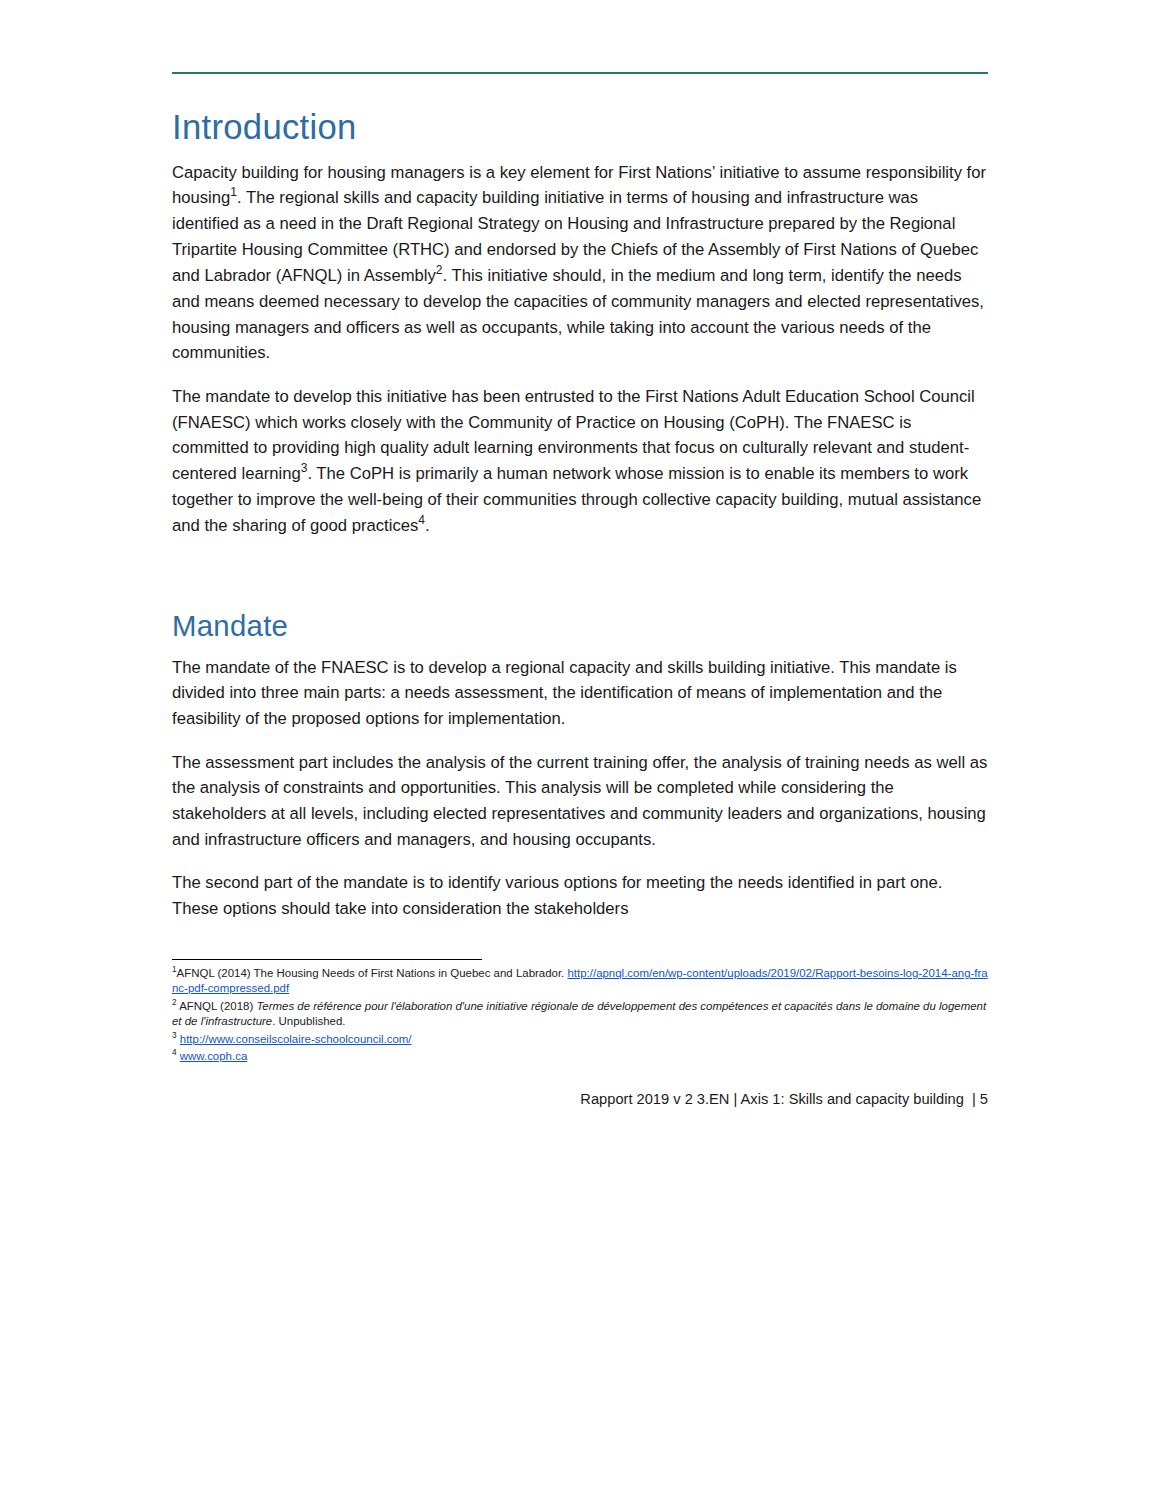Introduction
Capacity building for housing managers is a key element for First Nations’ initiative to assume responsibility for housing1. The regional skills and capacity building initiative in terms of housing and infrastructure was identified as a need in the Draft Regional Strategy on Housing and Infrastructure prepared by the Regional Tripartite Housing Committee (RTHC) and endorsed by the Chiefs of the Assembly of First Nations of Quebec and Labrador (AFNQL) in Assembly2. This initiative should, in the medium and long term, identify the needs and means deemed necessary to develop the capacities of community managers and elected representatives, housing managers and officers as well as occupants, while taking into account the various needs of the communities.
The mandate to develop this initiative has been entrusted to the First Nations Adult Education School Council (FNAESC) which works closely with the Community of Practice on Housing (CoPH). The FNAESC is committed to providing high quality adult learning environments that focus on culturally relevant and student-centered learning3. The CoPH is primarily a human network whose mission is to enable its members to work together to improve the well-being of their communities through collective capacity building, mutual assistance and the sharing of good practices4.
Mandate
The mandate of the FNAESC is to develop a regional capacity and skills building initiative. This mandate is divided into three main parts: a needs assessment, the identification of means of implementation and the feasibility of the proposed options for implementation.
The assessment part includes the analysis of the current training offer, the analysis of training needs as well as the analysis of constraints and opportunities. This analysis will be completed while considering the stakeholders at all levels, including elected representatives and community leaders and organizations, housing and infrastructure officers and managers, and housing occupants.
The second part of the mandate is to identify various options for meeting the needs identified in part one. These options should take into consideration the stakeholders
1AFNQL (2014) The Housing Needs of First Nations in Quebec and Labrador. http://apnql.com/en/wp-content/uploads/2019/02/Rapport-besoins-log-2014-ang-franc-pdf-compressed.pdf
2 AFNQL (2018) Termes de référence pour l'élaboration d'une initiative régionale de développement des compétences et capacités dans le domaine du logement et de l'infrastructure. Unpublished.
3 http://www.conseilscolaire-schoolcouncil.com/
4 www.coph.ca
Rapport 2019 v 2 3.EN | Axis 1: Skills and capacity building | 5